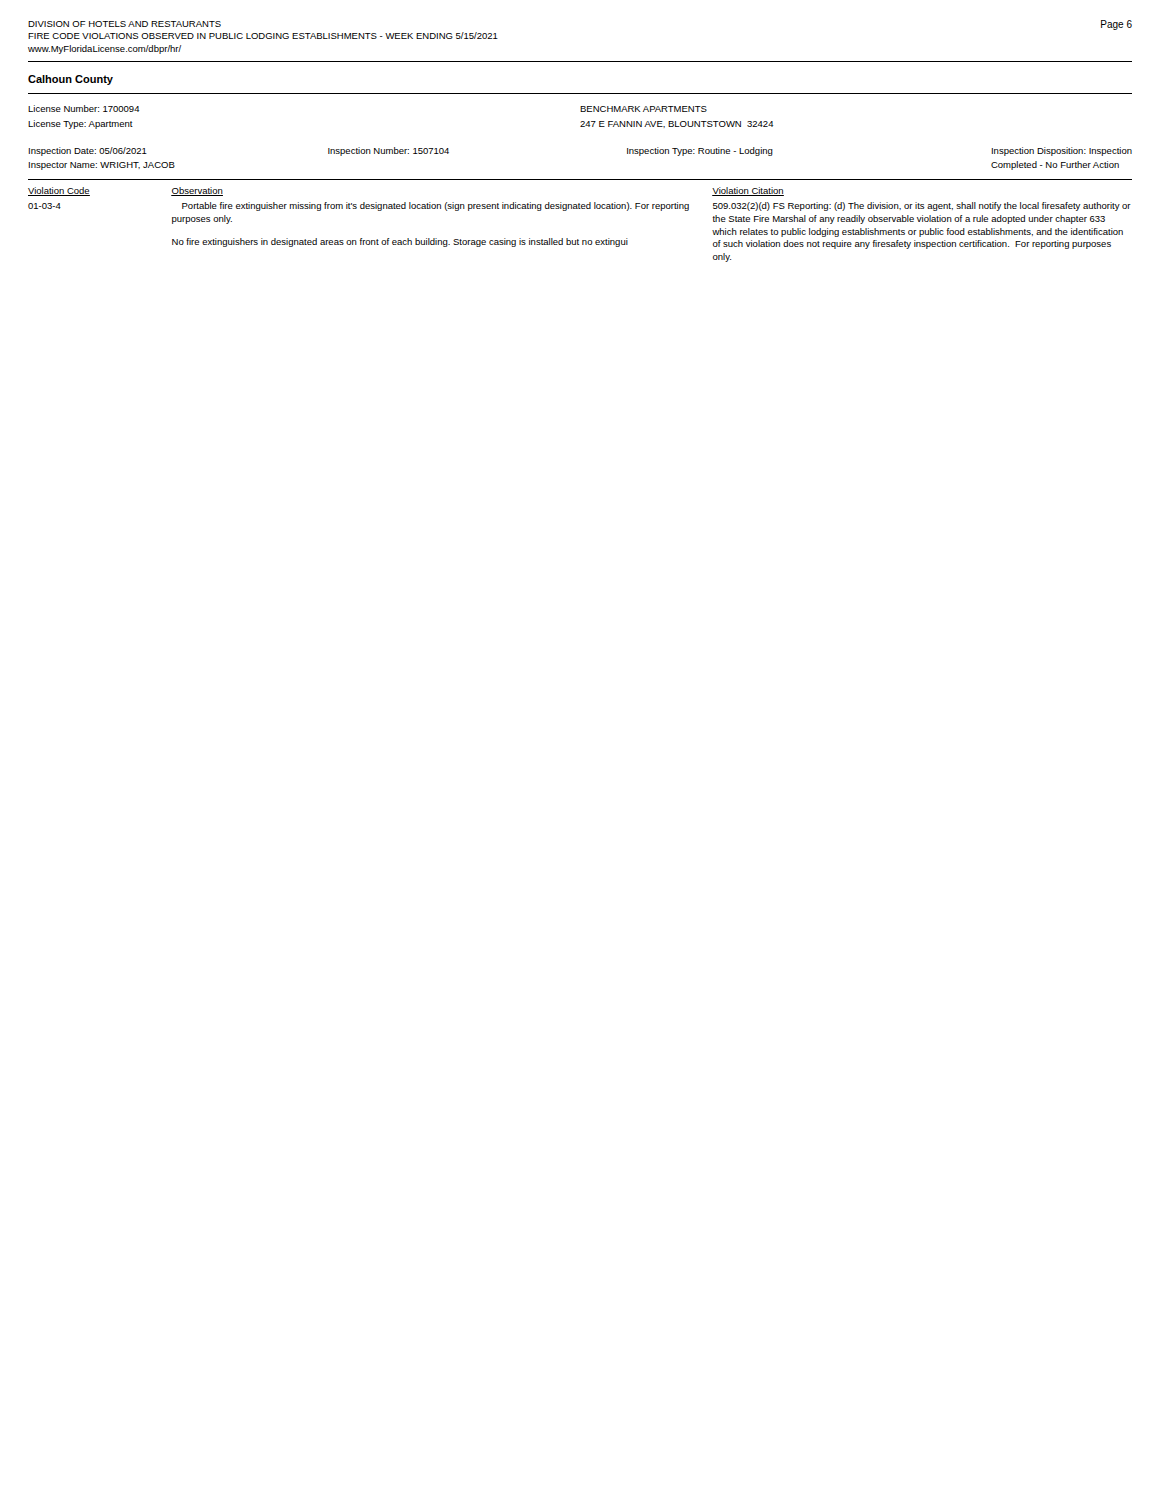Page 6
DIVISION OF HOTELS AND RESTAURANTS
FIRE CODE VIOLATIONS OBSERVED IN PUBLIC LODGING ESTABLISHMENTS - WEEK ENDING 5/15/2021
www.MyFloridaLicense.com/dbpr/hr/
Calhoun County
| License Number: 1700094 | BENCHMARK APARTMENTS |
| License Type: Apartment | 247 E FANNIN AVE, BLOUNTSTOWN 32424 |
| Inspection Date: 05/06/2021 | Inspection Number: 1507104 | Inspection Type: Routine - Lodging | Inspection Disposition: Inspection |
| Inspector Name: WRIGHT, JACOB | | | Completed - No Further Action |
| Violation Code | Observation | Violation Citation |
| 01-03-4 | Portable fire extinguisher missing from it's designated location (sign present indicating designated location). For reporting purposes only. No fire extinguishers in designated areas on front of each building. Storage casing is installed but no extingui | 509.032(2)(d) FS Reporting: (d) The division, or its agent, shall notify the local firesafety authority or the State Fire Marshal of any readily observable violation of a rule adopted under chapter 633 which relates to public lodging establishments or public food establishments, and the identification of such violation does not require any firesafety inspection certification. For reporting purposes only. |